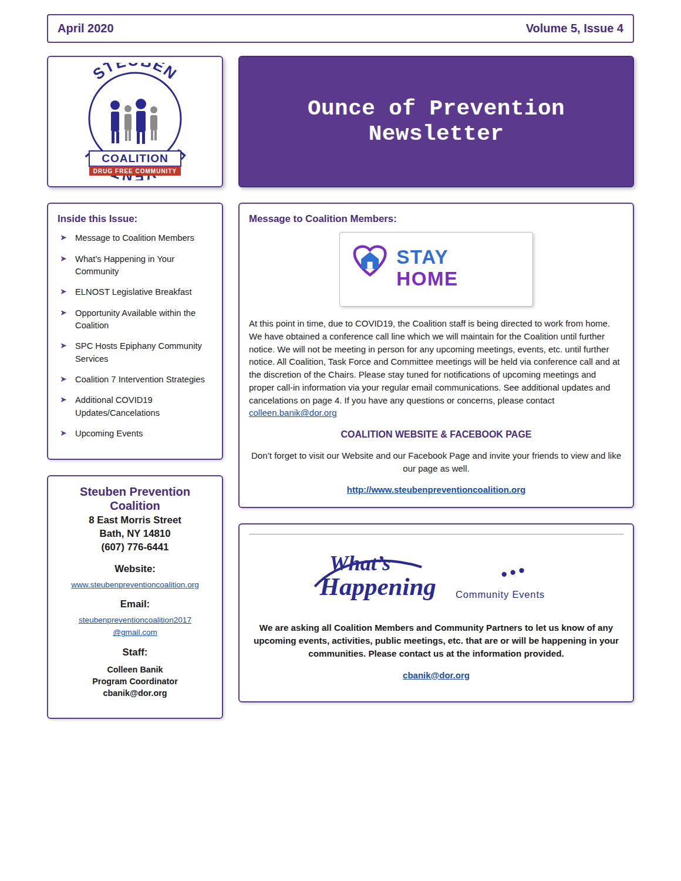April 2020 Volume 5, Issue 4
STEUBEN PREVENTION COALITION DRUG FREE COMMUNITY
Ounce of Prevention
Newsletter
Inside this Issue:
Message to Coalition Members
What’s Happening in Your Community
ELNOST Legislative Breakfast
Opportunity Available within the Coalition
SPC Hosts Epiphany Community Services
Coalition 7 Intervention Strategies
Additional COVID19 Updates/Cancelations
Upcoming Events
Steuben Prevention Coalition
8 East Morris Street
Bath, NY 14810
(607) 776-6441
Website:
www.steubenpreventioncoalition.org
Email:
steubenpreventioncoalition2017
@gmail.com
Staff:
Colleen Banik
Program Coordinator
cbanik@dor.org
Message to Coalition Members:
STAY HOME
At this point in time, due to COVID19, the Coalition staff is being directed to work from home. We have obtained a conference call line which we will maintain for the Coalition until further notice. We will not be meeting in person for any upcoming meetings, events, etc. until further notice. All Coalition, Task Force and Committee meetings will be held via conference call and at the discretion of the Chairs. Please stay tuned for notifications of upcoming meetings and proper call-in information via your regular email communications. See additional updates and cancelations on page 4. If you have any questions or concerns, please contact colleen.banik@dor.org
COALITION WEBSITE & FACEBOOK PAGE
Don’t forget to visit our Website and our Facebook Page and invite your friends to view and like our page as well.
http://www.steubenpreventioncoalition.org
What’s Happening Community Events
We are asking all Coalition Members and Community Partners to let us know of any upcoming events, activities, public meetings, etc. that are or will be happening in your communities. Please contact us at the information provided.
cbanik@dor.org